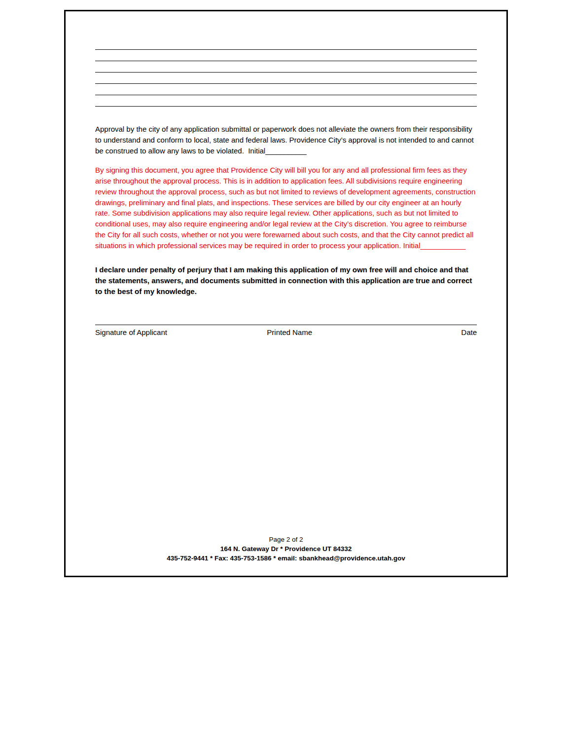Approval by the city of any application submittal or paperwork does not alleviate the owners from their responsibility to understand and conform to local, state and federal laws. Providence City’s approval is not intended to and cannot be construed to allow any laws to be violated. Initial__________
By signing this document, you agree that Providence City will bill you for any and all professional firm fees as they arise throughout the approval process. This is in addition to application fees. All subdivisions require engineering review throughout the approval process, such as but not limited to reviews of development agreements, construction drawings, preliminary and final plats, and inspections. These services are billed by our city engineer at an hourly rate. Some subdivision applications may also require legal review. Other applications, such as but not limited to conditional uses, may also require engineering and/or legal review at the City’s discretion. You agree to reimburse the City for all such costs, whether or not you were forewarned about such costs, and that the City cannot predict all situations in which professional services may be required in order to process your application. Initial___________
I declare under penalty of perjury that I am making this application of my own free will and choice and that the statements, answers, and documents submitted in connection with this application are true and correct to the best of my knowledge.
Signature of Applicant Printed Name Date
Page 2 of 2
164 N. Gateway Dr * Providence UT 84332
435-752-9441 * Fax: 435-753-1586 * email: sbankhead@providence.utah.gov